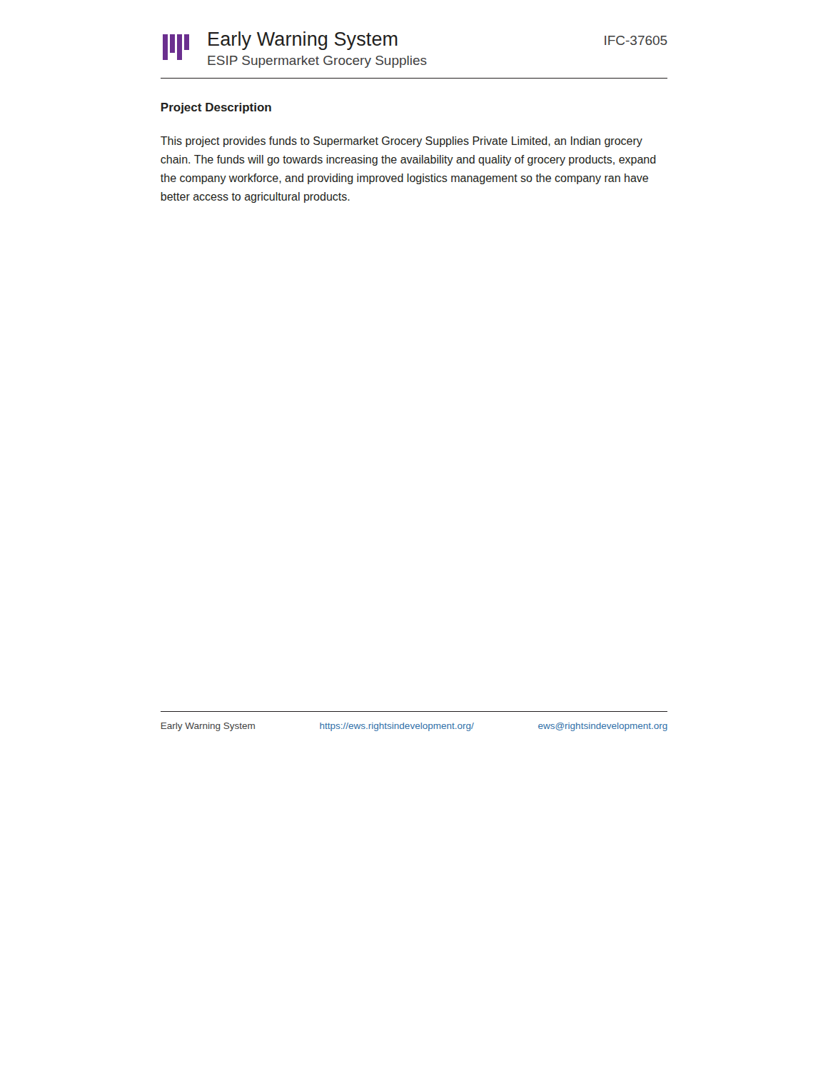Early Warning System
ESIP Supermarket Grocery Supplies
IFC-37605
Project Description
This project provides funds to Supermarket Grocery Supplies Private Limited, an Indian grocery chain. The funds will go towards increasing the availability and quality of grocery products, expand the company workforce, and providing improved logistics management so the company ran have better access to agricultural products.
Early Warning System
https://ews.rightsindevelopment.org/
ews@rightsindevelopment.org